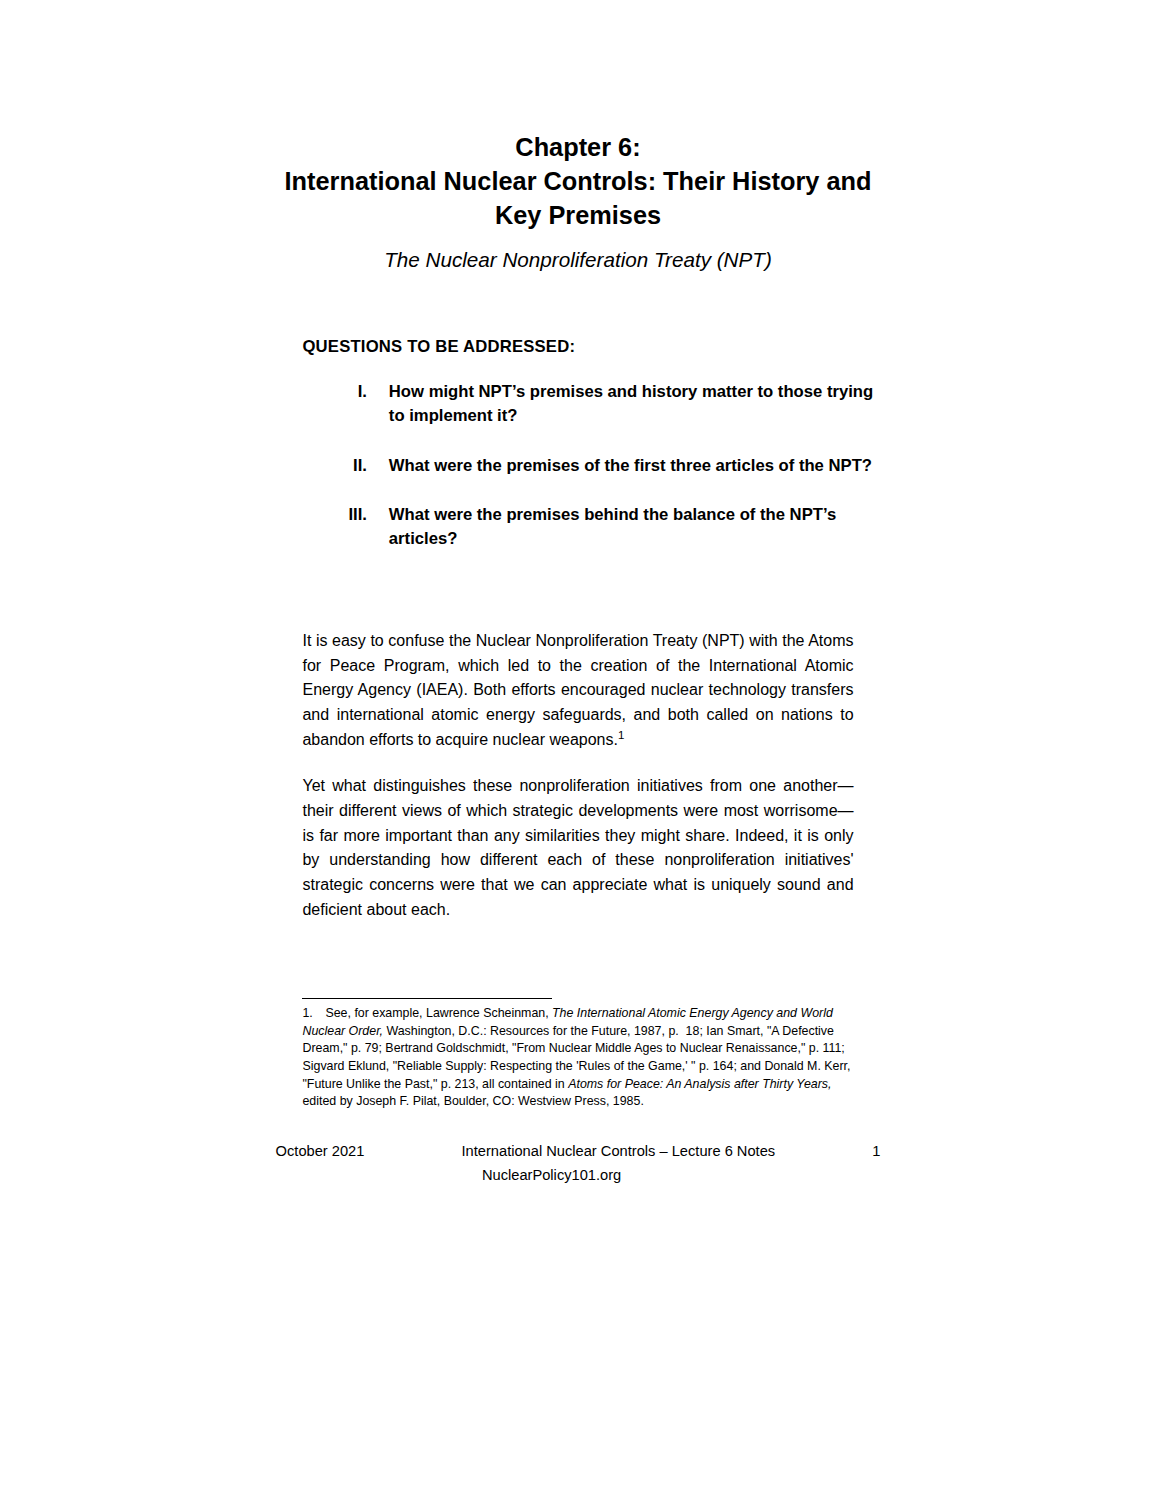Chapter 6: International Nuclear Controls: Their History and Key Premises
The Nuclear Nonproliferation Treaty (NPT)
QUESTIONS TO BE ADDRESSED:
How might NPT’s premises and history matter to those trying to implement it?
What were the premises of the first three articles of the NPT?
What were the premises behind the balance of the NPT’s articles?
It is easy to confuse the Nuclear Nonproliferation Treaty (NPT) with the Atoms for Peace Program, which led to the creation of the International Atomic Energy Agency (IAEA). Both efforts encouraged nuclear technology transfers and international atomic energy safeguards, and both called on nations to abandon efforts to acquire nuclear weapons.1
Yet what distinguishes these nonproliferation initiatives from one another—their different views of which strategic developments were most worrisome—is far more important than any similarities they might share. Indeed, it is only by understanding how different each of these nonproliferation initiatives' strategic concerns were that we can appreciate what is uniquely sound and deficient about each.
1. See, for example, Lawrence Scheinman, The International Atomic Energy Agency and World Nuclear Order, Washington, D.C.: Resources for the Future, 1987, p. 18; Ian Smart, "A Defective Dream," p. 79; Bertrand Goldschmidt, "From Nuclear Middle Ages to Nuclear Renaissance," p. 111; Sigvard Eklund, "Reliable Supply: Respecting the 'Rules of the Game,' " p. 164; and Donald M. Kerr, "Future Unlike the Past," p. 213, all contained in Atoms for Peace: An Analysis after Thirty Years, edited by Joseph F. Pilat, Boulder, CO: Westview Press, 1985.
October 2021 International Nuclear Controls – Lecture 6 Notes 1
NuclearPolicy101.org